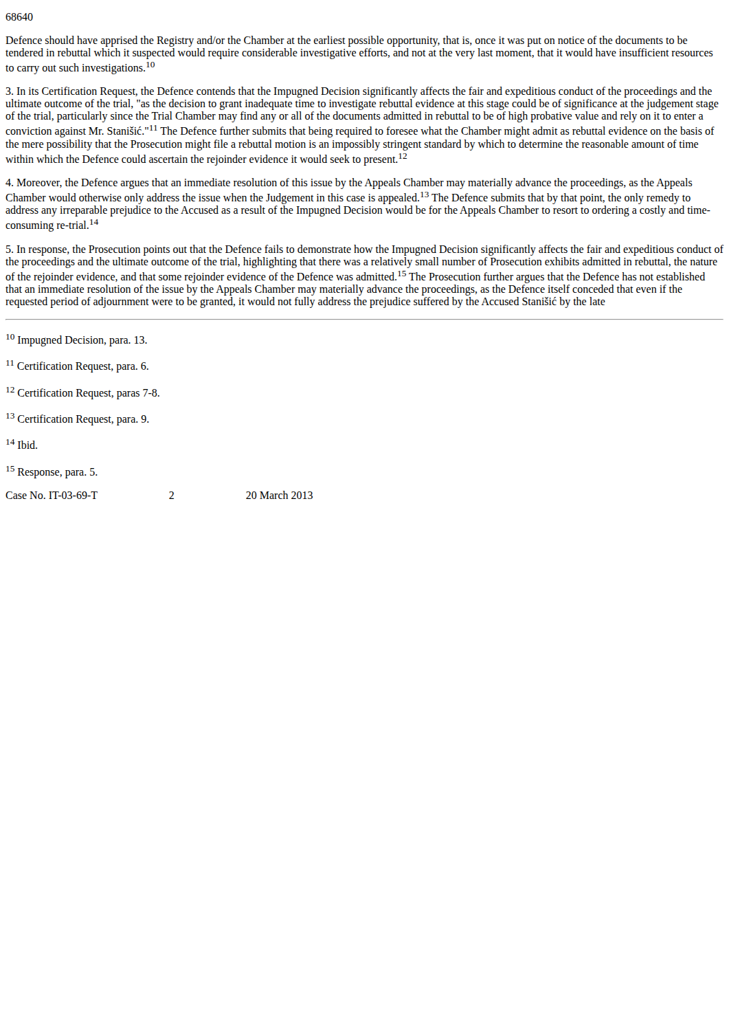68640
Defence should have apprised the Registry and/or the Chamber at the earliest possible opportunity, that is, once it was put on notice of the documents to be tendered in rebuttal which it suspected would require considerable investigative efforts, and not at the very last moment, that it would have insufficient resources to carry out such investigations.10
3. In its Certification Request, the Defence contends that the Impugned Decision significantly affects the fair and expeditious conduct of the proceedings and the ultimate outcome of the trial, "as the decision to grant inadequate time to investigate rebuttal evidence at this stage could be of significance at the judgement stage of the trial, particularly since the Trial Chamber may find any or all of the documents admitted in rebuttal to be of high probative value and rely on it to enter a conviction against Mr. Stanišić."11 The Defence further submits that being required to foresee what the Chamber might admit as rebuttal evidence on the basis of the mere possibility that the Prosecution might file a rebuttal motion is an impossibly stringent standard by which to determine the reasonable amount of time within which the Defence could ascertain the rejoinder evidence it would seek to present.12
4. Moreover, the Defence argues that an immediate resolution of this issue by the Appeals Chamber may materially advance the proceedings, as the Appeals Chamber would otherwise only address the issue when the Judgement in this case is appealed.13 The Defence submits that by that point, the only remedy to address any irreparable prejudice to the Accused as a result of the Impugned Decision would be for the Appeals Chamber to resort to ordering a costly and time-consuming re-trial.14
5. In response, the Prosecution points out that the Defence fails to demonstrate how the Impugned Decision significantly affects the fair and expeditious conduct of the proceedings and the ultimate outcome of the trial, highlighting that there was a relatively small number of Prosecution exhibits admitted in rebuttal, the nature of the rejoinder evidence, and that some rejoinder evidence of the Defence was admitted.15 The Prosecution further argues that the Defence has not established that an immediate resolution of the issue by the Appeals Chamber may materially advance the proceedings, as the Defence itself conceded that even if the requested period of adjournment were to be granted, it would not fully address the prejudice suffered by the Accused Stanišić by the late
10 Impugned Decision, para. 13.
11 Certification Request, para. 6.
12 Certification Request, paras 7-8.
13 Certification Request, para. 9.
14 Ibid.
15 Response, para. 5.
Case No. IT-03-69-T 2 20 March 2013